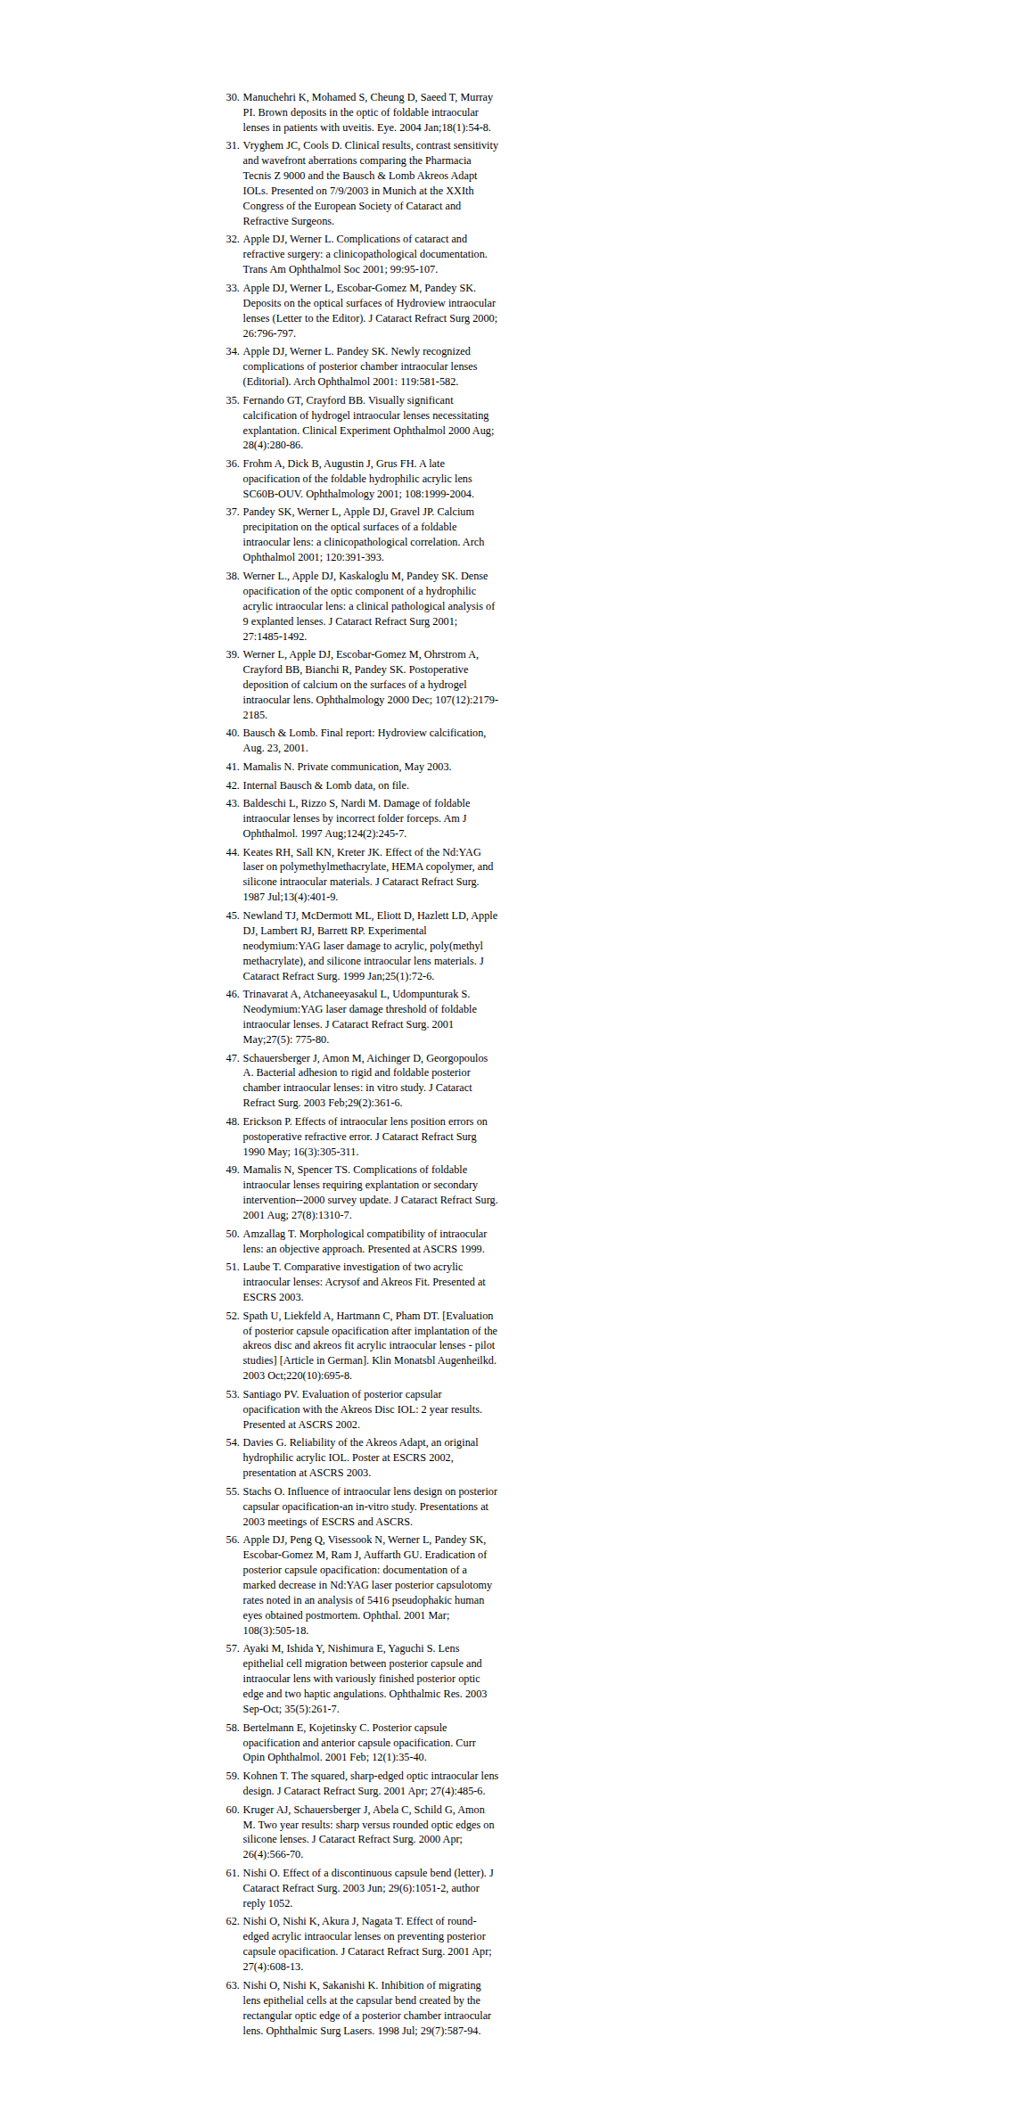30. Manuchehri K, Mohamed S, Cheung D, Saeed T, Murray PI. Brown deposits in the optic of foldable intraocular lenses in patients with uveitis. Eye. 2004 Jan;18(1):54-8.
31. Vryghem JC, Cools D. Clinical results, contrast sensitivity and wavefront aberrations comparing the Pharmacia Tecnis Z 9000 and the Bausch & Lomb Akreos Adapt IOLs. Presented on 7/9/2003 in Munich at the XXIth Congress of the European Society of Cataract and Refractive Surgeons.
32. Apple DJ, Werner L. Complications of cataract and refractive surgery: a clinicopathological documentation. Trans Am Ophthalmol Soc 2001; 99:95-107.
33. Apple DJ, Werner L, Escobar-Gomez M, Pandey SK. Deposits on the optical surfaces of Hydroview intraocular lenses (Letter to the Editor). J Cataract Refract Surg 2000; 26:796-797.
34. Apple DJ, Werner L. Pandey SK. Newly recognized complications of posterior chamber intraocular lenses (Editorial). Arch Ophthalmol 2001: 119:581-582.
35. Fernando GT, Crayford BB. Visually significant calcification of hydrogel intraocular lenses necessitating explantation. Clinical Experiment Ophthalmol 2000 Aug; 28(4):280-86.
36. Frohm A, Dick B, Augustin J, Grus FH. A late opacification of the foldable hydrophilic acrylic lens SC60B-OUV. Ophthalmology 2001; 108:1999-2004.
37. Pandey SK, Werner L, Apple DJ, Gravel JP. Calcium precipitation on the optical surfaces of a foldable intraocular lens: a clinicopathological correlation. Arch Ophthalmol 2001; 120:391-393.
38. Werner L., Apple DJ, Kaskaloglu M, Pandey SK. Dense opacification of the optic component of a hydrophilic acrylic intraocular lens: a clinical pathological analysis of 9 explanted lenses. J Cataract Refract Surg 2001; 27:1485-1492.
39. Werner L, Apple DJ, Escobar-Gomez M, Ohrstrom A, Crayford BB, Bianchi R, Pandey SK. Postoperative deposition of calcium on the surfaces of a hydrogel intraocular lens. Ophthalmology 2000 Dec; 107(12):2179-2185.
40. Bausch & Lomb. Final report: Hydroview calcification, Aug. 23, 2001.
41. Mamalis N. Private communication, May 2003.
42. Internal Bausch & Lomb data, on file.
43. Baldeschi L, Rizzo S, Nardi M. Damage of foldable intraocular lenses by incorrect folder forceps. Am J Ophthalmol. 1997 Aug;124(2):245-7.
44. Keates RH, Sall KN, Kreter JK. Effect of the Nd:YAG laser on polymethylmethacrylate, HEMA copolymer, and silicone intraocular materials. J Cataract Refract Surg. 1987 Jul;13(4):401-9.
45. Newland TJ, McDermott ML, Eliott D, Hazlett LD, Apple DJ, Lambert RJ, Barrett RP. Experimental neodymium:YAG laser damage to acrylic, poly(methyl methacrylate), and silicone intraocular lens materials. J Cataract Refract Surg. 1999 Jan;25(1):72-6.
46. Trinavarat A, Atchaneeyasakul L, Udompunturak S. Neodymium:YAG laser damage threshold of foldable intraocular lenses. J Cataract Refract Surg. 2001 May;27(5): 775-80.
47. Schauersberger J, Amon M, Aichinger D, Georgopoulos A. Bacterial adhesion to rigid and foldable posterior chamber intraocular lenses: in vitro study. J Cataract Refract Surg. 2003 Feb;29(2):361-6.
48. Erickson P. Effects of intraocular lens position errors on postoperative refractive error. J Cataract Refract Surg 1990 May; 16(3):305-311.
49. Mamalis N, Spencer TS. Complications of foldable intraocular lenses requiring explantation or secondary intervention--2000 survey update. J Cataract Refract Surg. 2001 Aug; 27(8):1310-7.
50. Amzallag T. Morphological compatibility of intraocular lens: an objective approach. Presented at ASCRS 1999.
51. Laube T. Comparative investigation of two acrylic intraocular lenses: Acrysof and Akreos Fit. Presented at ESCRS 2003.
52. Spath U, Liekfeld A, Hartmann C, Pham DT. [Evaluation of posterior capsule opacification after implantation of the akreos disc and akreos fit acrylic intraocular lenses - pilot studies] [Article in German]. Klin Monatsbl Augenheilkd. 2003 Oct;220(10):695-8.
53. Santiago PV. Evaluation of posterior capsular opacification with the Akreos Disc IOL: 2 year results. Presented at ASCRS 2002.
54. Davies G. Reliability of the Akreos Adapt, an original hydrophilic acrylic IOL. Poster at ESCRS 2002, presentation at ASCRS 2003.
55. Stachs O. Influence of intraocular lens design on posterior capsular opacification-an in-vitro study. Presentations at 2003 meetings of ESCRS and ASCRS.
56. Apple DJ, Peng Q, Visessook N, Werner L, Pandey SK, Escobar-Gomez M, Ram J, Auffarth GU. Eradication of posterior capsule opacification: documentation of a marked decrease in Nd:YAG laser posterior capsulotomy rates noted in an analysis of 5416 pseudophakic human eyes obtained postmortem. Ophthal. 2001 Mar; 108(3):505-18.
57. Ayaki M, Ishida Y, Nishimura E, Yaguchi S. Lens epithelial cell migration between posterior capsule and intraocular lens with variously finished posterior optic edge and two haptic angulations. Ophthalmic Res. 2003 Sep-Oct; 35(5):261-7.
58. Bertelmann E, Kojetinsky C. Posterior capsule opacification and anterior capsule opacification. Curr Opin Ophthalmol. 2001 Feb; 12(1):35-40.
59. Kohnen T. The squared, sharp-edged optic intraocular lens design. J Cataract Refract Surg. 2001 Apr; 27(4):485-6.
60. Kruger AJ, Schauersberger J, Abela C, Schild G, Amon M. Two year results: sharp versus rounded optic edges on silicone lenses. J Cataract Refract Surg. 2000 Apr; 26(4):566-70.
61. Nishi O. Effect of a discontinuous capsule bend (letter). J Cataract Refract Surg. 2003 Jun; 29(6):1051-2, author reply 1052.
62. Nishi O, Nishi K, Akura J, Nagata T. Effect of round-edged acrylic intraocular lenses on preventing posterior capsule opacification. J Cataract Refract Surg. 2001 Apr; 27(4):608-13.
63. Nishi O, Nishi K, Sakanishi K. Inhibition of migrating lens epithelial cells at the capsular bend created by the rectangular optic edge of a posterior chamber intraocular lens. Ophthalmic Surg Lasers. 1998 Jul; 29(7):587-94.